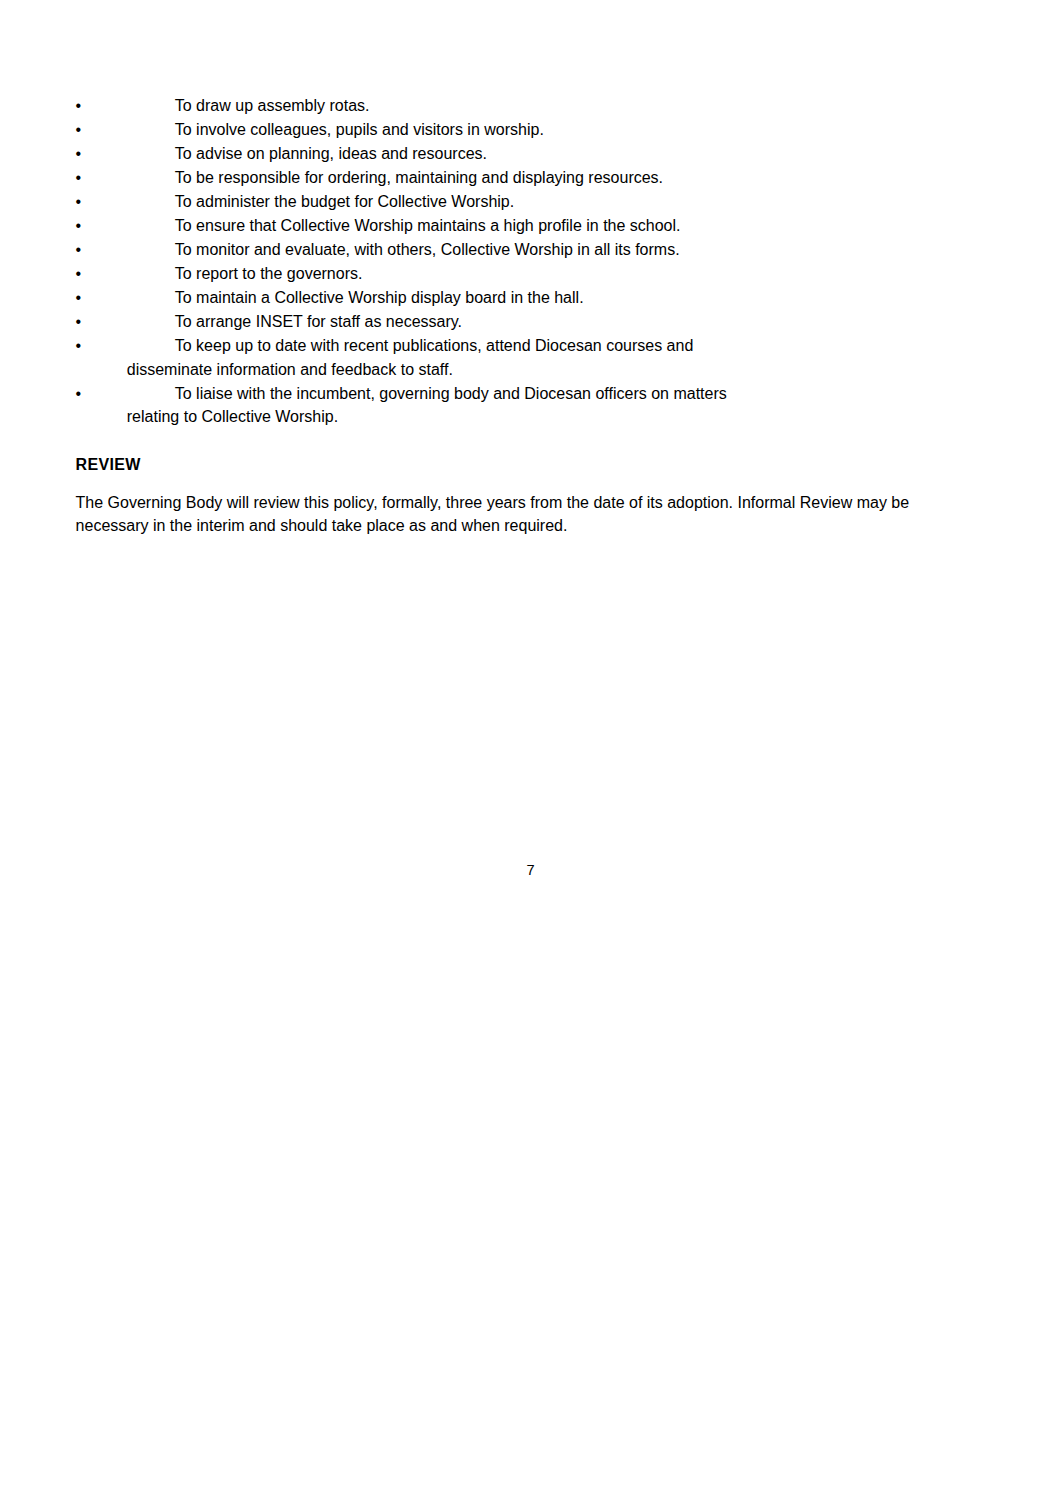To draw up assembly rotas.
To involve colleagues, pupils and visitors in worship.
To advise on planning, ideas and resources.
To be responsible for ordering, maintaining and displaying resources.
To administer the budget for Collective Worship.
To ensure that Collective Worship maintains a high profile in the school.
To monitor and evaluate, with others, Collective Worship in all its forms.
To report to the governors.
To maintain a Collective Worship display board in the hall.
To arrange INSET for staff as necessary.
To keep up to date with recent publications, attend Diocesan courses and disseminate information and feedback to staff.
To liaise with the incumbent, governing body and Diocesan officers on matters relating to Collective Worship.
REVIEW
The Governing Body will review this policy, formally, three years from the date of its adoption. Informal Review may be necessary in the interim and should take place as and when required.
7